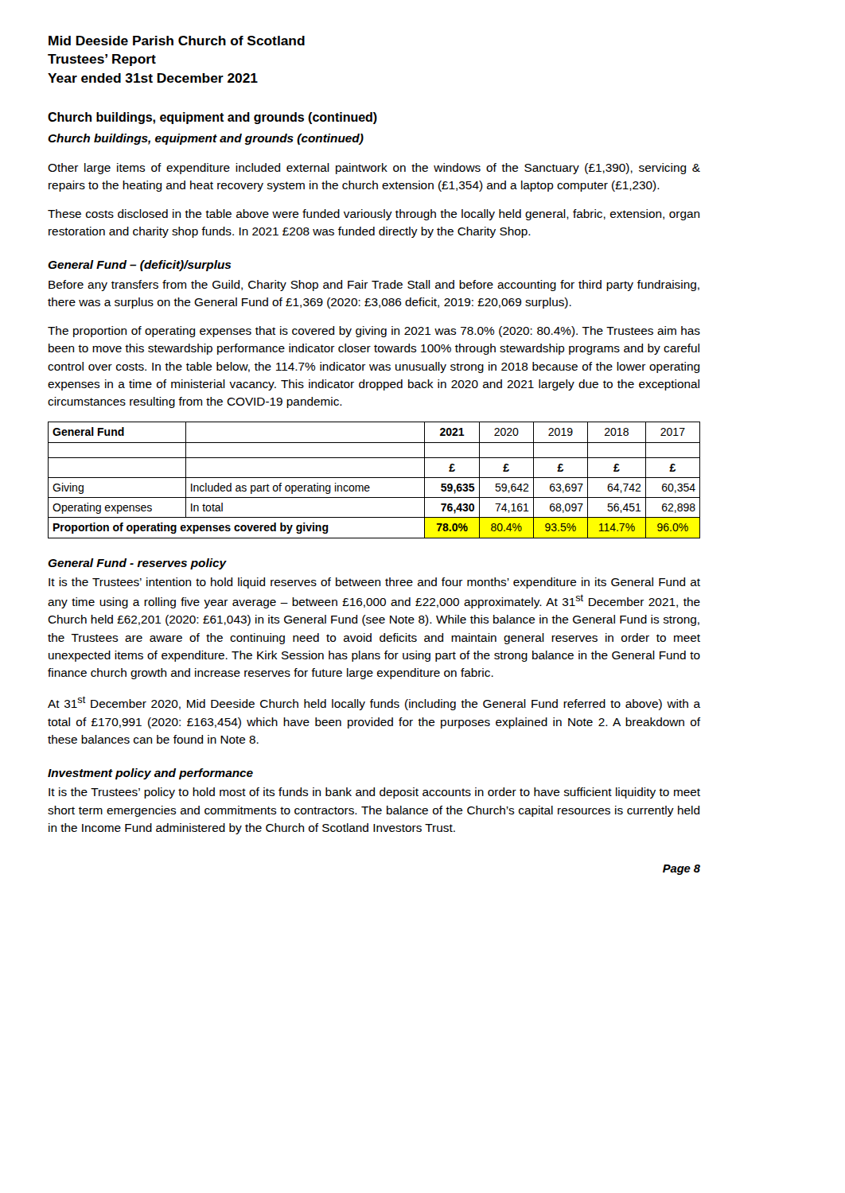Mid Deeside Parish Church of Scotland
Trustees’ Report
Year ended 31st December 2021
Church buildings, equipment and grounds (continued)
Church buildings, equipment and grounds (continued)
Other large items of expenditure included external paintwork on the windows of the Sanctuary (£1,390), servicing & repairs to the heating and heat recovery system in the church extension (£1,354) and a laptop computer (£1,230).
These costs disclosed in the table above were funded variously through the locally held general, fabric, extension, organ restoration and charity shop funds. In 2021 £208 was funded directly by the Charity Shop.
General Fund – (deficit)/surplus
Before any transfers from the Guild, Charity Shop and Fair Trade Stall and before accounting for third party fundraising, there was a surplus on the General Fund of £1,369 (2020: £3,086 deficit, 2019: £20,069 surplus).
The proportion of operating expenses that is covered by giving in 2021 was 78.0% (2020: 80.4%). The Trustees aim has been to move this stewardship performance indicator closer towards 100% through stewardship programs and by careful control over costs. In the table below, the 114.7% indicator was unusually strong in 2018 because of the lower operating expenses in a time of ministerial vacancy. This indicator dropped back in 2020 and 2021 largely due to the exceptional circumstances resulting from the COVID-19 pandemic.
| General Fund | | 2021 | 2020 | 2019 | 2018 | 2017 |
| | | £ | £ | £ | £ | £ |
| Giving | Included as part of operating income | 59,635 | 59,642 | 63,697 | 64,742 | 60,354 |
| Operating expenses | In total | 76,430 | 74,161 | 68,097 | 56,451 | 62,898 |
| Proportion of operating expenses covered by giving | 78.0% | 80.4% | 93.5% | 114.7% | 96.0% |
General Fund - reserves policy
It is the Trustees’ intention to hold liquid reserves of between three and four months’ expenditure in its General Fund at any time using a rolling five year average – between £16,000 and £22,000 approximately. At 31st December 2021, the Church held £62,201 (2020: £61,043) in its General Fund (see Note 8). While this balance in the General Fund is strong, the Trustees are aware of the continuing need to avoid deficits and maintain general reserves in order to meet unexpected items of expenditure. The Kirk Session has plans for using part of the strong balance in the General Fund to finance church growth and increase reserves for future large expenditure on fabric.
At 31st December 2020, Mid Deeside Church held locally funds (including the General Fund referred to above) with a total of £170,991 (2020: £163,454) which have been provided for the purposes explained in Note 2. A breakdown of these balances can be found in Note 8.
Investment policy and performance
It is the Trustees’ policy to hold most of its funds in bank and deposit accounts in order to have sufficient liquidity to meet short term emergencies and commitments to contractors. The balance of the Church’s capital resources is currently held in the Income Fund administered by the Church of Scotland Investors Trust.
Page 8